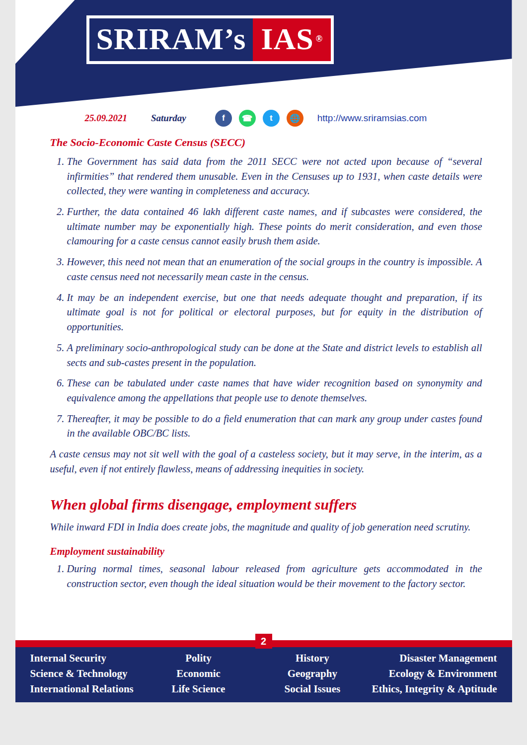SRIRAM’s
IAS®
25.09.2021 Saturday f ☎ t 🌐 http://www.sriramsias.com
The Socio-Economic Caste Census (SECC)
The Government has said data from the 2011 SECC were not acted upon because of “several infirmities” that rendered them unusable. Even in the Censuses up to 1931, when caste details were collected, they were wanting in completeness and accuracy.
Further, the data contained 46 lakh different caste names, and if subcastes were considered, the ultimate number may be exponentially high. These points do merit consideration, and even those clamouring for a caste census cannot easily brush them aside.
However, this need not mean that an enumeration of the social groups in the country is impossible. A caste census need not necessarily mean caste in the census.
It may be an independent exercise, but one that needs adequate thought and preparation, if its ultimate goal is not for political or electoral purposes, but for equity in the distribution of opportunities.
A preliminary socio-anthropological study can be done at the State and district levels to establish all sects and sub-castes present in the population.
These can be tabulated under caste names that have wider recognition based on synonymity and equivalence among the appellations that people use to denote themselves.
Thereafter, it may be possible to do a field enumeration that can mark any group under castes found in the available OBC/BC lists.
A caste census may not sit well with the goal of a casteless society, but it may serve, in the interim, as a useful, even if not entirely flawless, means of addressing inequities in society.
When global firms disengage, employment suffers
While inward FDI in India does create jobs, the magnitude and quality of job generation need scrutiny.
Employment sustainability
During normal times, seasonal labour released from agriculture gets accommodated in the construction sector, even though the ideal situation would be their movement to the factory sector.
2
Internal Security
Polity
History
Disaster Management
Science & Technology
Economic
Geography
Ecology & Environment
International Relations
Life Science
Social Issues
Ethics, Integrity & Aptitude